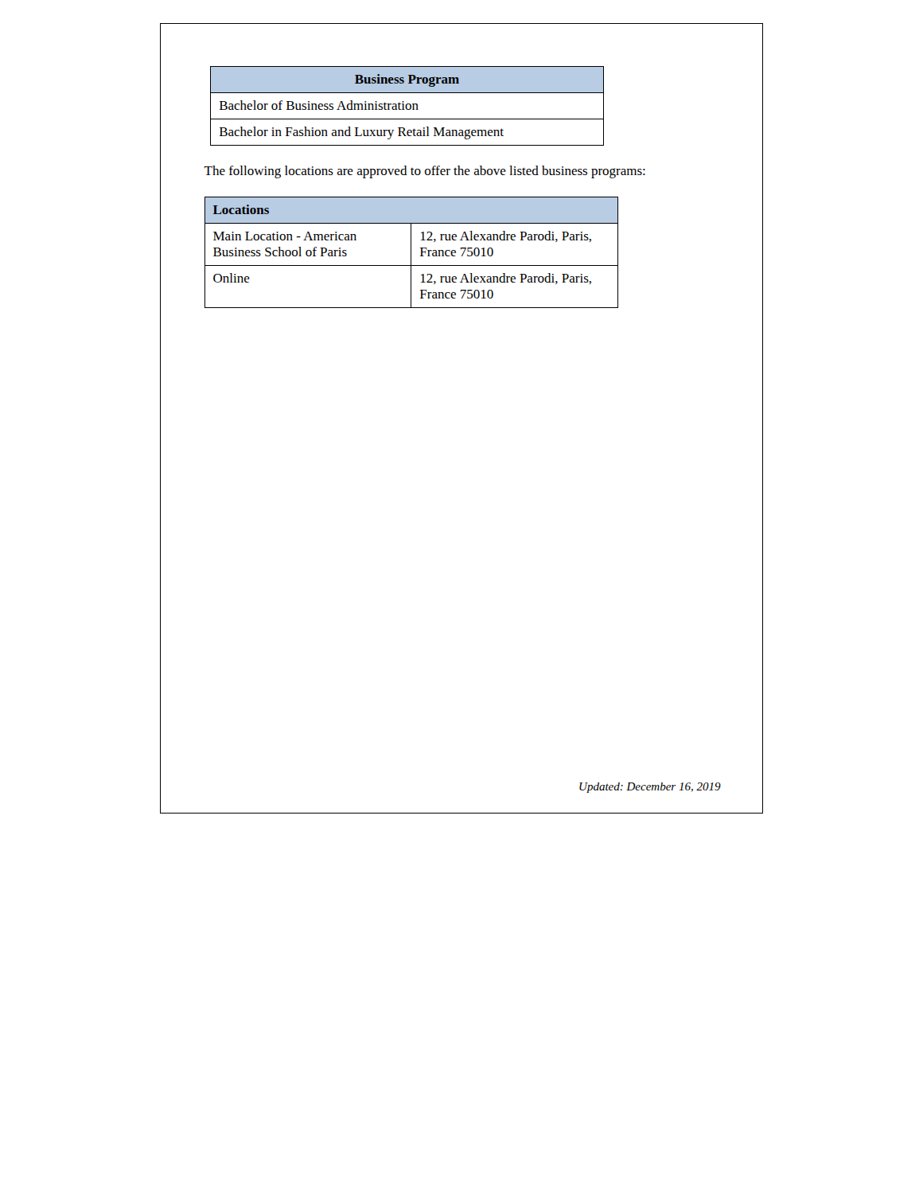| Business Program |
| --- |
| Bachelor of Business Administration |
| Bachelor in Fashion and Luxury Retail Management |
The following locations are approved to offer the above listed business programs:
| Locations |
| --- |
| Main Location - American Business School of Paris | 12, rue Alexandre Parodi, Paris, France 75010 |
| Online | 12, rue Alexandre Parodi, Paris, France 75010 |
Updated: December 16, 2019